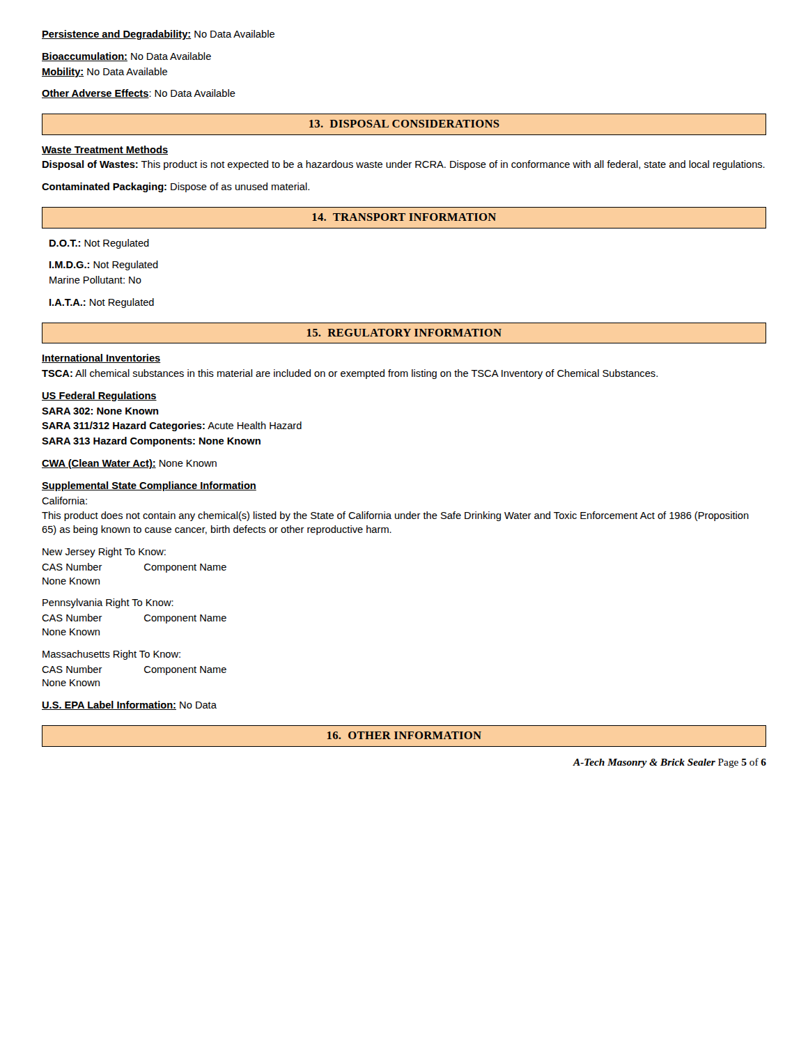Persistence and Degradability: No Data Available
Bioaccumulation: No Data Available
Mobility: No Data Available
Other Adverse Effects: No Data Available
13. DISPOSAL CONSIDERATIONS
Waste Treatment Methods
Disposal of Wastes: This product is not expected to be a hazardous waste under RCRA. Dispose of in conformance with all federal, state and local regulations.
Contaminated Packaging: Dispose of as unused material.
14. TRANSPORT INFORMATION
D.O.T.: Not Regulated
I.M.D.G.: Not Regulated
Marine Pollutant: No
I.A.T.A.: Not Regulated
15. REGULATORY INFORMATION
International Inventories
TSCA: All chemical substances in this material are included on or exempted from listing on the TSCA Inventory of Chemical Substances.
US Federal Regulations
SARA 302: None Known
SARA 311/312 Hazard Categories: Acute Health Hazard
SARA 313 Hazard Components: None Known
CWA (Clean Water Act): None Known
Supplemental State Compliance Information
California:
This product does not contain any chemical(s) listed by the State of California under the Safe Drinking Water and Toxic Enforcement Act of 1986 (Proposition 65) as being known to cause cancer, birth defects or other reproductive harm.
New Jersey Right To Know:
| CAS Number | Component Name |
| None Known |
Pennsylvania Right To Know:
| CAS Number | Component Name |
| None Known |
Massachusetts Right To Know:
| CAS Number | Component Name |
| None Known |
U.S. EPA Label Information: No Data
16. OTHER INFORMATION
A-Tech Masonry & Brick Sealer Page 5 of 6